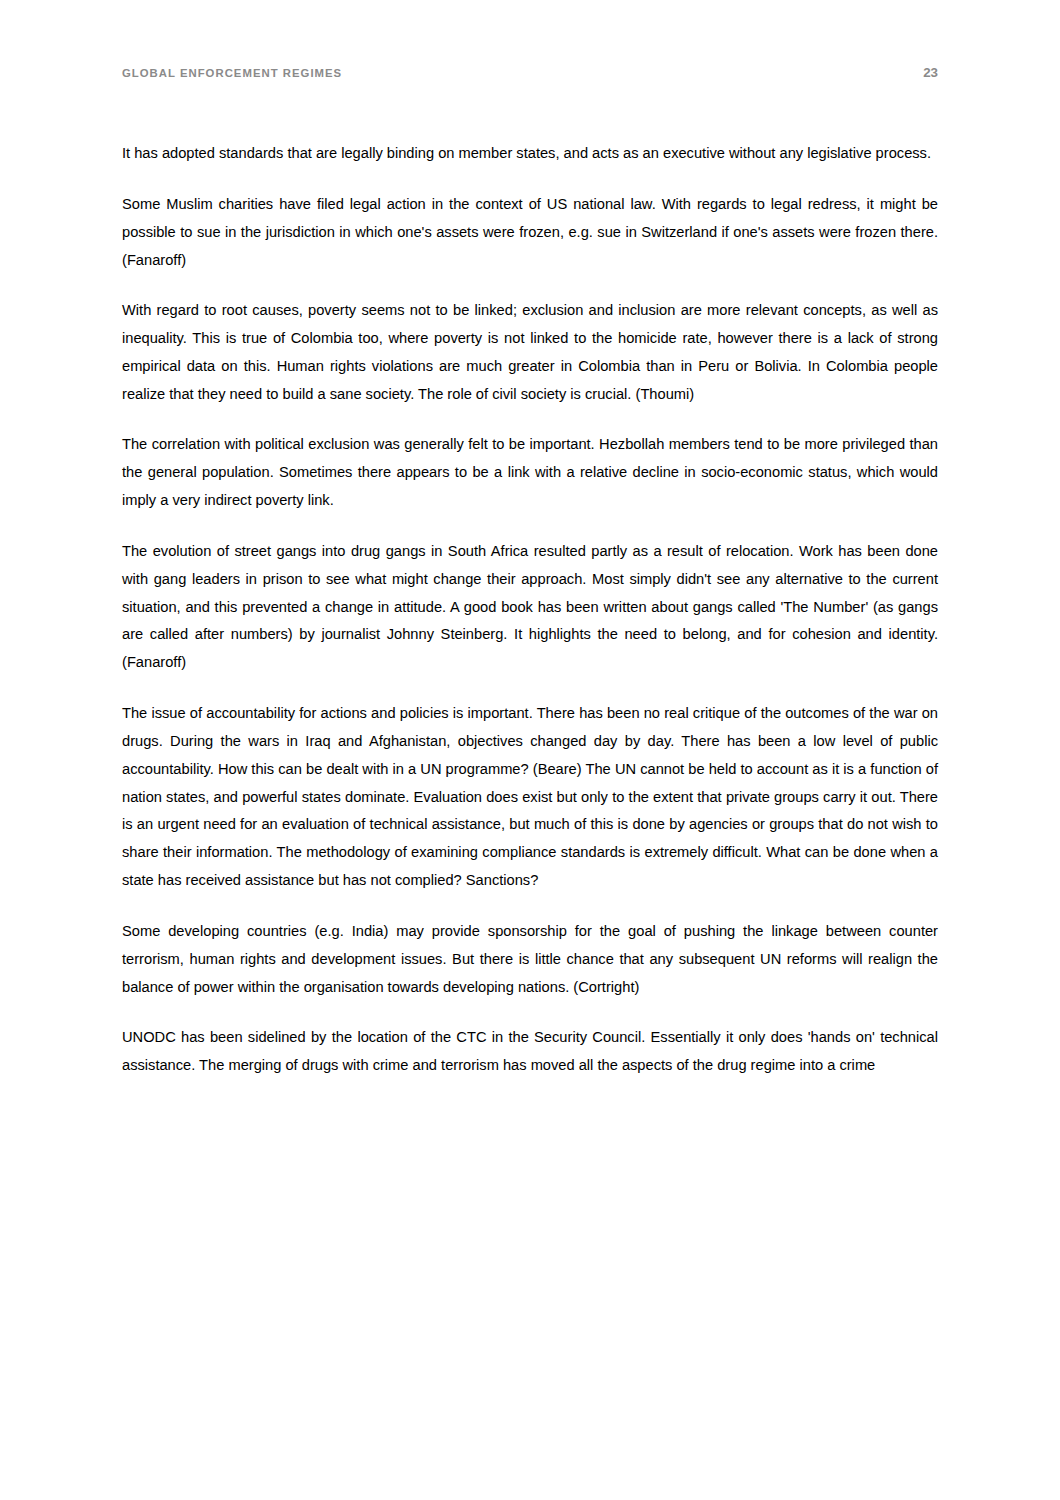Global Enforcement Regimes 23
It has adopted standards that are legally binding on member states, and acts as an executive without any legislative process.
Some Muslim charities have filed legal action in the context of US national law. With regards to legal redress, it might be possible to sue in the jurisdiction in which one's assets were frozen, e.g. sue in Switzerland if one's assets were frozen there. (Fanaroff)
With regard to root causes, poverty seems not to be linked; exclusion and inclusion are more relevant concepts, as well as inequality. This is true of Colombia too, where poverty is not linked to the homicide rate, however there is a lack of strong empirical data on this. Human rights violations are much greater in Colombia than in Peru or Bolivia. In Colombia people realize that they need to build a sane society. The role of civil society is crucial. (Thoumi)
The correlation with political exclusion was generally felt to be important. Hezbollah members tend to be more privileged than the general population. Sometimes there appears to be a link with a relative decline in socio-economic status, which would imply a very indirect poverty link.
The evolution of street gangs into drug gangs in South Africa resulted partly as a result of relocation. Work has been done with gang leaders in prison to see what might change their approach. Most simply didn't see any alternative to the current situation, and this prevented a change in attitude. A good book has been written about gangs called 'The Number' (as gangs are called after numbers) by journalist Johnny Steinberg. It highlights the need to belong, and for cohesion and identity. (Fanaroff)
The issue of accountability for actions and policies is important. There has been no real critique of the outcomes of the war on drugs. During the wars in Iraq and Afghanistan, objectives changed day by day. There has been a low level of public accountability. How this can be dealt with in a UN programme? (Beare) The UN cannot be held to account as it is a function of nation states, and powerful states dominate. Evaluation does exist but only to the extent that private groups carry it out. There is an urgent need for an evaluation of technical assistance, but much of this is done by agencies or groups that do not wish to share their information. The methodology of examining compliance standards is extremely difficult. What can be done when a state has received assistance but has not complied? Sanctions?
Some developing countries (e.g. India) may provide sponsorship for the goal of pushing the linkage between counter terrorism, human rights and development issues. But there is little chance that any subsequent UN reforms will realign the balance of power within the organisation towards developing nations. (Cortright)
UNODC has been sidelined by the location of the CTC in the Security Council. Essentially it only does 'hands on' technical assistance. The merging of drugs with crime and terrorism has moved all the aspects of the drug regime into a crime